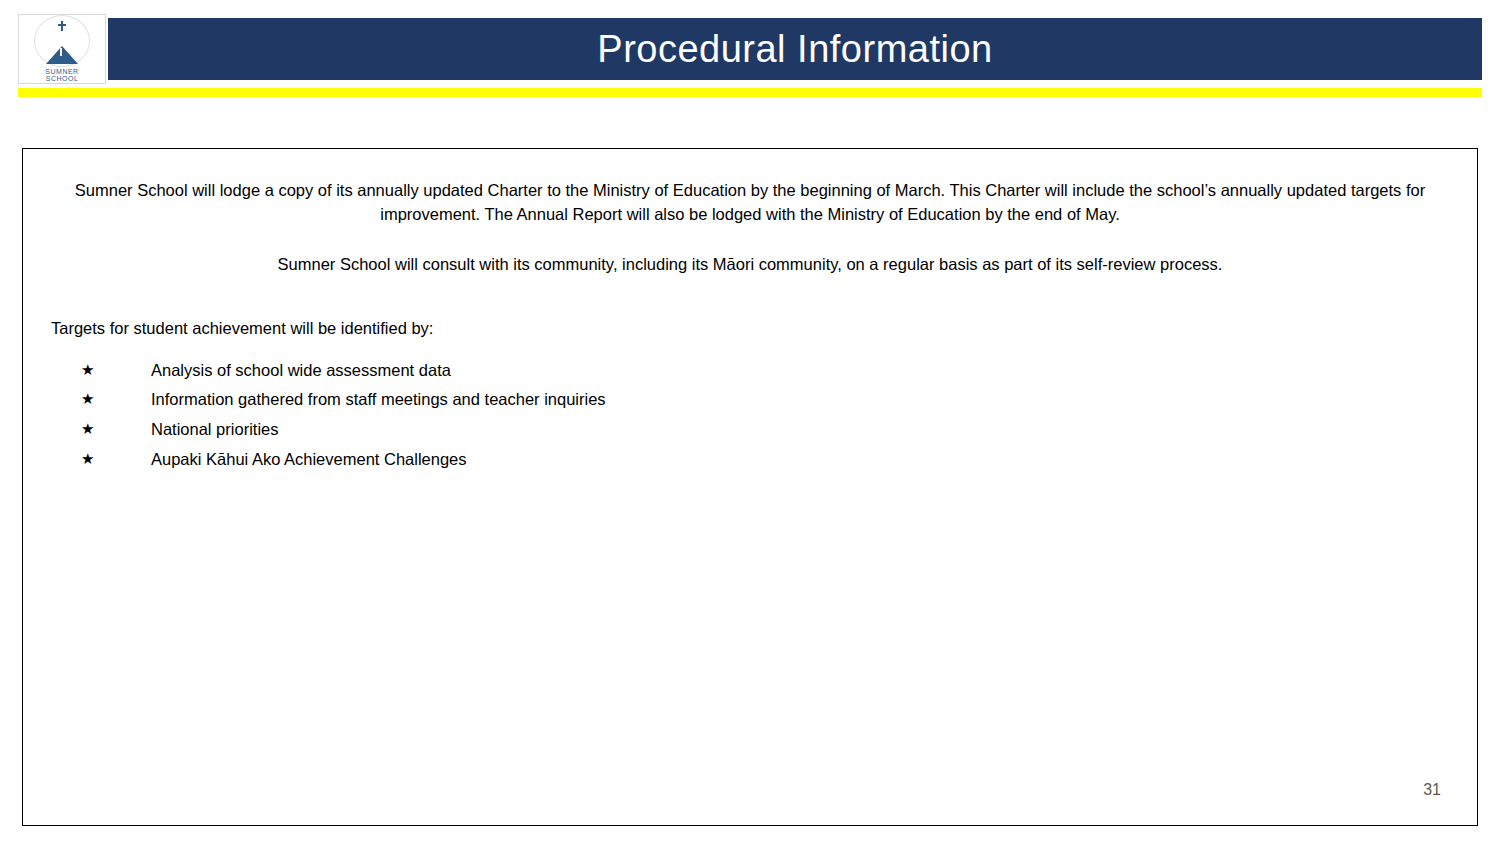SUMNER
SCHOOL
Procedural Information
Sumner School will lodge a copy of its annually updated Charter to the Ministry of Education by the beginning of March. This Charter will include the school’s annually updated targets for improvement. The Annual Report will also be lodged with the Ministry of Education by the end of May.
Sumner School will consult with its community, including its Māori community, on a regular basis as part of its self-review process.
Targets for student achievement will be identified by:
★Analysis of school wide assessment data
★Information gathered from staff meetings and teacher inquiries
★National priorities
★Aupaki Kāhui Ako Achievement Challenges
31